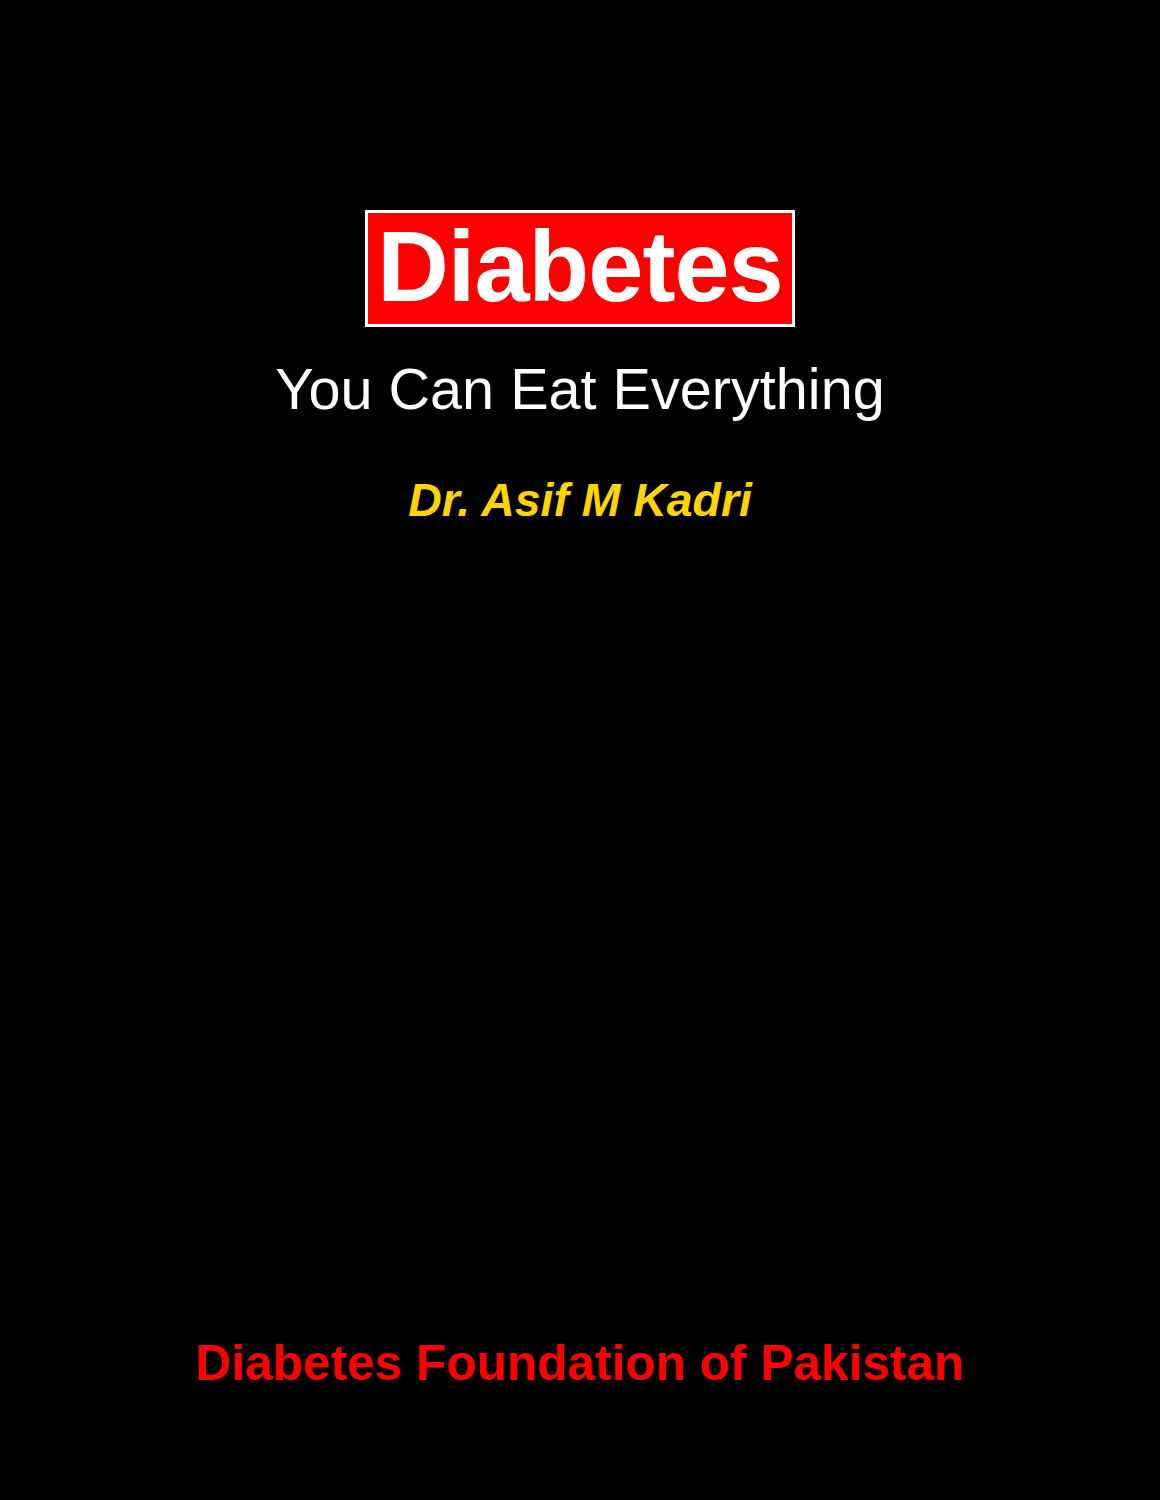Diabetes
You Can Eat Everything
Dr. Asif M Kadri
Diabetes Foundation of Pakistan